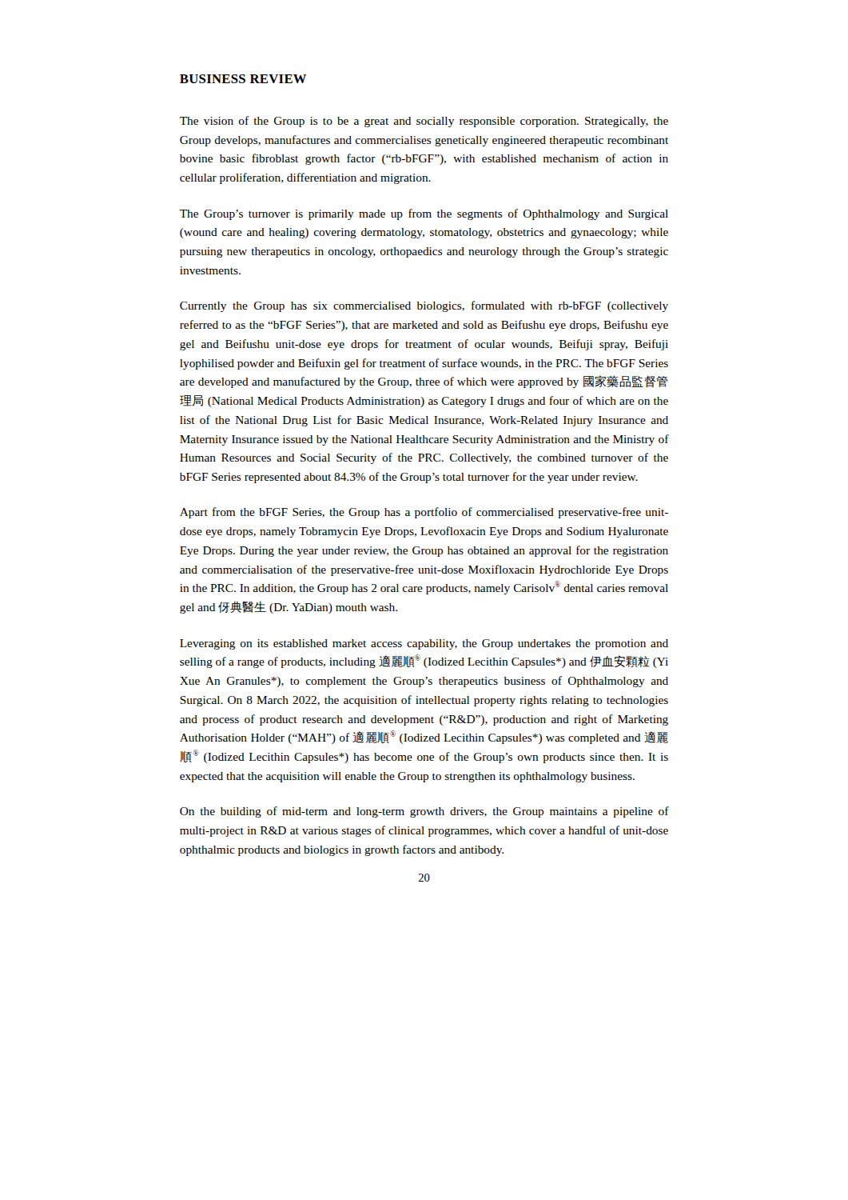BUSINESS REVIEW
The vision of the Group is to be a great and socially responsible corporation. Strategically, the Group develops, manufactures and commercialises genetically engineered therapeutic recombinant bovine basic fibroblast growth factor (“rb-bFGF”), with established mechanism of action in cellular proliferation, differentiation and migration.
The Group’s turnover is primarily made up from the segments of Ophthalmology and Surgical (wound care and healing) covering dermatology, stomatology, obstetrics and gynaecology; while pursuing new therapeutics in oncology, orthopaedics and neurology through the Group’s strategic investments.
Currently the Group has six commercialised biologics, formulated with rb-bFGF (collectively referred to as the “bFGF Series”), that are marketed and sold as Beifushu eye drops, Beifushu eye gel and Beifushu unit-dose eye drops for treatment of ocular wounds, Beifuji spray, Beifuji lyophilised powder and Beifuxin gel for treatment of surface wounds, in the PRC. The bFGF Series are developed and manufactured by the Group, three of which were approved by 國家藥品監督管理局 (National Medical Products Administration) as Category I drugs and four of which are on the list of the National Drug List for Basic Medical Insurance, Work-Related Injury Insurance and Maternity Insurance issued by the National Healthcare Security Administration and the Ministry of Human Resources and Social Security of the PRC. Collectively, the combined turnover of the bFGF Series represented about 84.3% of the Group’s total turnover for the year under review.
Apart from the bFGF Series, the Group has a portfolio of commercialised preservative-free unit-dose eye drops, namely Tobramycin Eye Drops, Levofloxacin Eye Drops and Sodium Hyaluronate Eye Drops. During the year under review, the Group has obtained an approval for the registration and commercialisation of the preservative-free unit-dose Moxifloxacin Hydrochloride Eye Drops in the PRC. In addition, the Group has 2 oral care products, namely Carisolv® dental caries removal gel and 伢典醫生 (Dr. YaDian) mouth wash.
Leveraging on its established market access capability, the Group undertakes the promotion and selling of a range of products, including 適麗順® (Iodized Lecithin Capsules*) and 伊血安顆粒 (Yi Xue An Granules*), to complement the Group’s therapeutics business of Ophthalmology and Surgical. On 8 March 2022, the acquisition of intellectual property rights relating to technologies and process of product research and development (“R&D”), production and right of Marketing Authorisation Holder (“MAH”) of 適麗順® (Iodized Lecithin Capsules*) was completed and 適麗順® (Iodized Lecithin Capsules*) has become one of the Group’s own products since then. It is expected that the acquisition will enable the Group to strengthen its ophthalmology business.
On the building of mid-term and long-term growth drivers, the Group maintains a pipeline of multi-project in R&D at various stages of clinical programmes, which cover a handful of unit-dose ophthalmic products and biologics in growth factors and antibody.
20